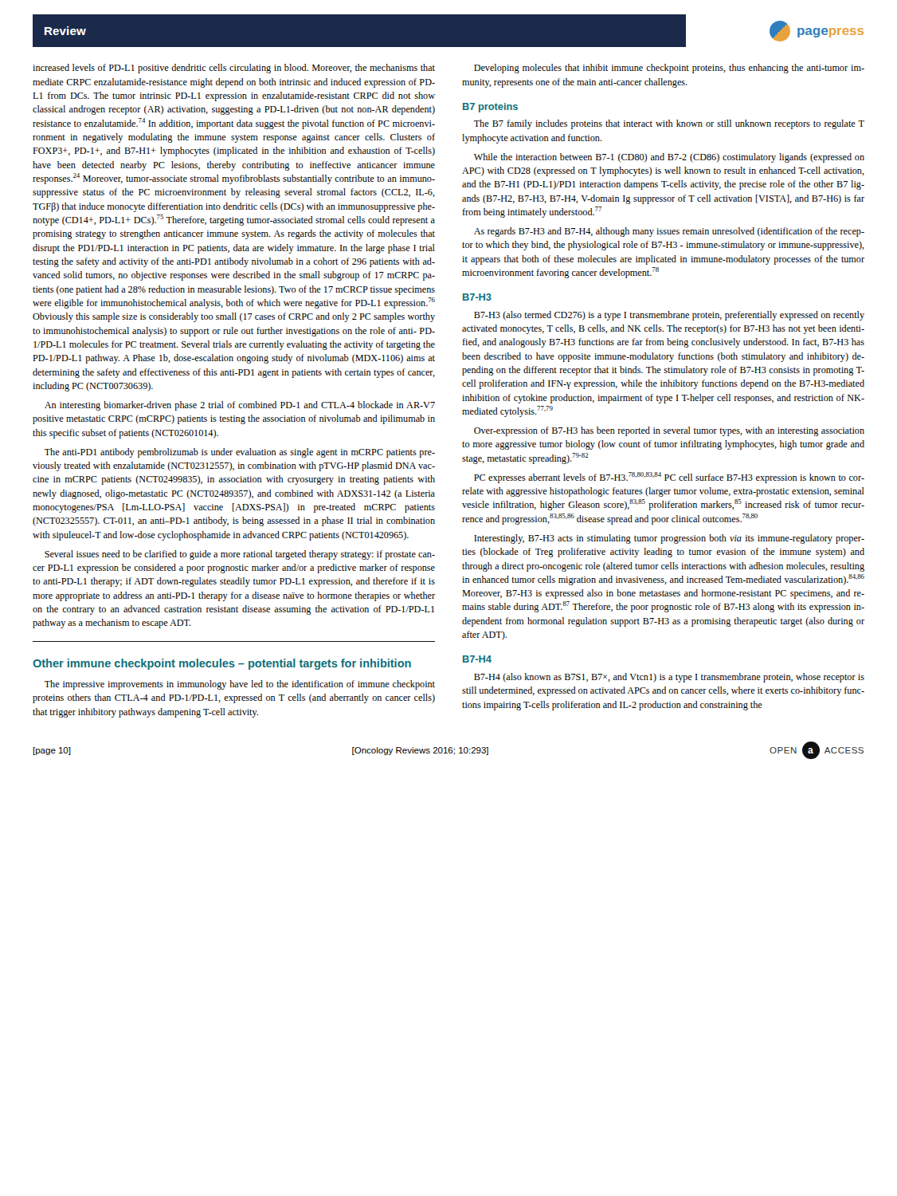Review
pagepress
increased levels of PD-L1 positive dendritic cells circulating in blood. Moreover, the mechanisms that mediate CRPC enzalutamide-resistance might depend on both intrinsic and induced expression of PD-L1 from DCs. The tumor intrinsic PD-L1 expression in enzalutamide-resistant CRPC did not show classical androgen receptor (AR) activation, suggesting a PD-L1-driven (but not non-AR dependent) resistance to enzalutamide.74 In addition, important data suggest the pivotal function of PC microenvironment in negatively modulating the immune system response against cancer cells. Clusters of FOXP3+, PD-1+, and B7-H1+ lymphocytes (implicated in the inhibition and exhaustion of T-cells) have been detected nearby PC lesions, thereby contributing to ineffective anticancer immune responses.24 Moreover, tumor-associate stromal myofibroblasts substantially contribute to an immunosuppressive status of the PC microenvironment by releasing several stromal factors (CCL2, IL-6, TGFβ) that induce monocyte differentiation into dendritic cells (DCs) with an immunosuppressive phenotype (CD14+, PD-L1+ DCs).75 Therefore, targeting tumor-associated stromal cells could represent a promising strategy to strengthen anticancer immune system. As regards the activity of molecules that disrupt the PD1/PD-L1 interaction in PC patients, data are widely immature. In the large phase I trial testing the safety and activity of the anti-PD1 antibody nivolumab in a cohort of 296 patients with advanced solid tumors, no objective responses were described in the small subgroup of 17 mCRPC patients (one patient had a 28% reduction in measurable lesions). Two of the 17 mCRCP tissue specimens were eligible for immunohistochemical analysis, both of which were negative for PD-L1 expression.76 Obviously this sample size is considerably too small (17 cases of CRPC and only 2 PC samples worthy to immunohistochemical analysis) to support or rule out further investigations on the role of anti- PD-1/PD-L1 molecules for PC treatment. Several trials are currently evaluating the activity of targeting the PD-1/PD-L1 pathway. A Phase 1b, dose-escalation ongoing study of nivolumab (MDX-1106) aims at determining the safety and effectiveness of this anti-PD1 agent in patients with certain types of cancer, including PC (NCT00730639).
An interesting biomarker-driven phase 2 trial of combined PD-1 and CTLA-4 blockade in AR-V7 positive metastatic CRPC (mCRPC) patients is testing the association of nivolumab and ipilimumab in this specific subset of patients (NCT02601014).
The anti-PD1 antibody pembrolizumab is under evaluation as single agent in mCRPC patients previously treated with enzalutamide (NCT02312557), in combination with pTVG-HP plasmid DNA vaccine in mCRPC patients (NCT02499835), in association with cryosurgery in treating patients with newly diagnosed, oligo-metastatic PC (NCT02489357), and combined with ADXS31-142 (a Listeria monocytogenes/PSA [Lm-LLO-PSA] vaccine [ADXS-PSA]) in pre-treated mCRPC patients (NCT02325557). CT-011, an anti–PD-1 antibody, is being assessed in a phase II trial in combination with sipuleucel-T and low-dose cyclophosphamide in advanced CRPC patients (NCT01420965).
Several issues need to be clarified to guide a more rational targeted therapy strategy: if prostate cancer PD-L1 expression be considered a poor prognostic marker and/or a predictive marker of response to anti-PD-L1 therapy; if ADT down-regulates steadily tumor PD-L1 expression, and therefore if it is more appropriate to address an anti-PD-1 therapy for a disease naïve to hormone therapies or whether on the contrary to an advanced castration resistant disease assuming the activation of PD-1/PD-L1 pathway as a mechanism to escape ADT.
Other immune checkpoint molecules – potential targets for inhibition
The impressive improvements in immunology have led to the identification of immune checkpoint proteins others than CTLA-4 and PD-1/PD-L1, expressed on T cells (and aberrantly on cancer cells) that trigger inhibitory pathways dampening T-cell activity.
Developing molecules that inhibit immune checkpoint proteins, thus enhancing the anti-tumor immunity, represents one of the main anti-cancer challenges.
B7 proteins
The B7 family includes proteins that interact with known or still unknown receptors to regulate T lymphocyte activation and function.
While the interaction between B7-1 (CD80) and B7-2 (CD86) costimulatory ligands (expressed on APC) with CD28 (expressed on T lymphocytes) is well known to result in enhanced T-cell activation, and the B7-H1 (PD-L1)/PD1 interaction dampens T-cells activity, the precise role of the other B7 ligands (B7-H2, B7-H3, B7-H4, V-domain Ig suppressor of T cell activation [VISTA], and B7-H6) is far from being intimately understood.77
As regards B7-H3 and B7-H4, although many issues remain unresolved (identification of the receptor to which they bind, the physiological role of B7-H3 - immune-stimulatory or immune-suppressive), it appears that both of these molecules are implicated in immune-modulatory processes of the tumor microenvironment favoring cancer development.78
B7-H3
B7-H3 (also termed CD276) is a type I transmembrane protein, preferentially expressed on recently activated monocytes, T cells, B cells, and NK cells. The receptor(s) for B7-H3 has not yet been identified, and analogously B7-H3 functions are far from being conclusively understood. In fact, B7-H3 has been described to have opposite immune-modulatory functions (both stimulatory and inhibitory) depending on the different receptor that it binds. The stimulatory role of B7-H3 consists in promoting T-cell proliferation and IFN-γ expression, while the inhibitory functions depend on the B7-H3-mediated inhibition of cytokine production, impairment of type I T-helper cell responses, and restriction of NK-mediated cytolysis.77,79
Over-expression of B7-H3 has been reported in several tumor types, with an interesting association to more aggressive tumor biology (low count of tumor infiltrating lymphocytes, high tumor grade and stage, metastatic spreading).79-82
PC expresses aberrant levels of B7-H3.78,80,83,84 PC cell surface B7-H3 expression is known to correlate with aggressive histopathologic features (larger tumor volume, extra-prostatic extension, seminal vesicle infiltration, higher Gleason score),83,85 proliferation markers,85 increased risk of tumor recurrence and progression,83,85,86 disease spread and poor clinical outcomes.78,80
Interestingly, B7-H3 acts in stimulating tumor progression both via its immune-regulatory properties (blockade of Treg proliferative activity leading to tumor evasion of the immune system) and through a direct pro-oncogenic role (altered tumor cells interactions with adhesion molecules, resulting in enhanced tumor cells migration and invasiveness, and increased Tem-mediated vascularization).84,86 Moreover, B7-H3 is expressed also in bone metastases and hormone-resistant PC specimens, and remains stable during ADT.87 Therefore, the poor prognostic role of B7-H3 along with its expression independent from hormonal regulation support B7-H3 as a promising therapeutic target (also during or after ADT).
B7-H4
B7-H4 (also known as B7S1, B7×, and Vtcn1) is a type I transmembrane protein, whose receptor is still undetermined, expressed on activated APCs and on cancer cells, where it exerts co-inhibitory functions impairing T-cells proliferation and IL-2 production and constraining the
[page 10]
[Oncology Reviews 2016; 10:293]
OPEN a ACCESS